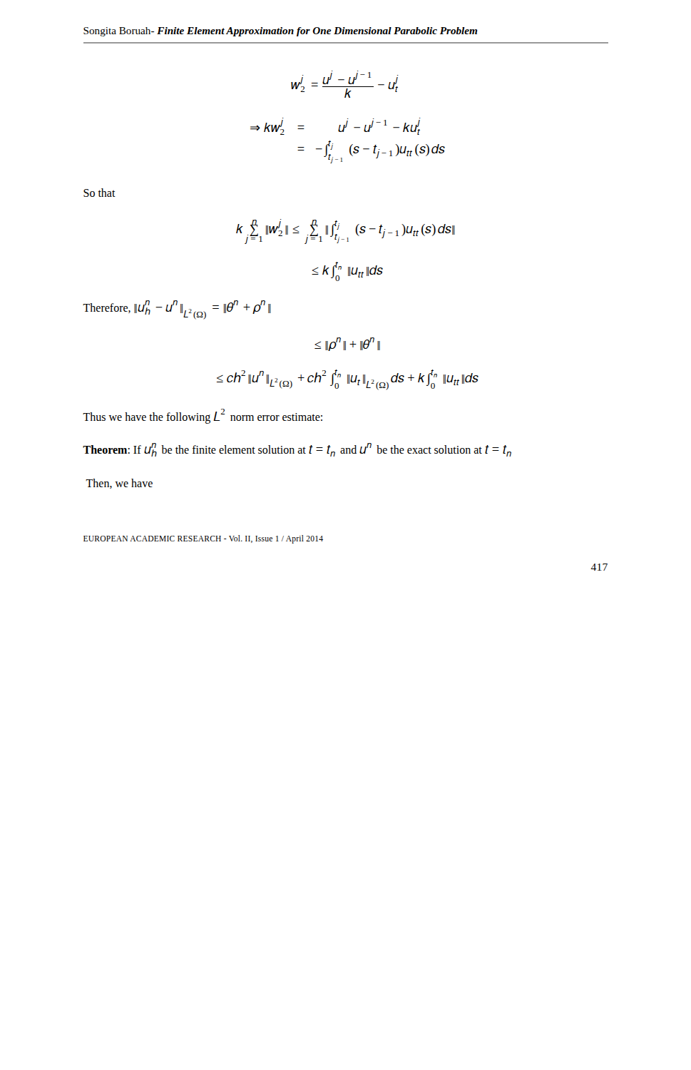Songita Boruah- Finite Element Approximation for One Dimensional Parabolic Problem
w2j = uj − uj−1 k − utj
⇒ k w2j = uj − uj−1 − k utj = − ∫ tj−1 tj ( s−tj−1 ) utt (s) ds
So that
k ∑ j=1 n ‖ w2j ‖ ≤ ∑ j=1 n ‖ ∫ tj−1 tj ( s−tj−1 ) utt (s) ds ‖
≤ k ∫ 0 tn ‖ utt ‖ ds
Therefore, ‖ uhn − un ‖ L2(Ω) = ‖ θn + ρn ‖
≤ ‖ ρn ‖ + ‖ θn ‖
≤ ch2 ‖ un ‖ L2(Ω) + ch2 ∫ 0 tn ‖ ut ‖ L2(Ω) ds + k ∫ 0 tn ‖ utt ‖ ds
Thus we have the following L2 norm error estimate:
Theorem: If uhn be the finite element solution at t=tn and un be the exact solution at t=tn
Then, we have
EUROPEAN ACADEMIC RESEARCH - Vol. II, Issue 1 / April 2014
417